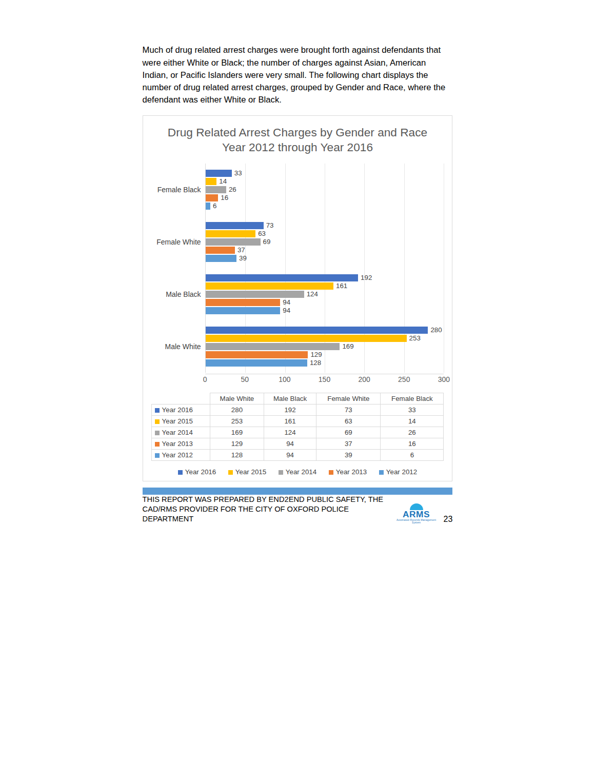Much of drug related arrest charges were brought forth against defendants that were either White or Black; the number of charges against Asian, American Indian, or Pacific Islanders were very small. The following chart displays the number of drug related arrest charges, grouped by Gender and Race, where the defendant was either White or Black.
Drug Related Arrest Charges by Gender and Race
Year 2012 through Year 2016
Female Black
Female White
Male Black
Male White
33
14
26
16
6
73
63
69
37
39
192
161
124
94
94
280
253
169
129
128
0 50 100 150 200 250 300
| | Male White | Male Black | Female White | Female Black |
| --- | --- | --- | --- | --- |
| Year 2016 | 280 | 192 | 73 | 33 |
| Year 2015 | 253 | 161 | 63 | 14 |
| Year 2014 | 169 | 124 | 69 | 26 |
| Year 2013 | 129 | 94 | 37 | 16 |
| Year 2012 | 128 | 94 | 39 | 6 |
Year 2016 Year 2015 Year 2014 Year 2013 Year 2012
THIS REPORT WAS PREPARED BY END2END PUBLIC SAFETY, THE CAD/RMS PROVIDER FOR THE CITY OF OXFORD POLICE DEPARTMENT
ARMS
Automated Records Management System
23